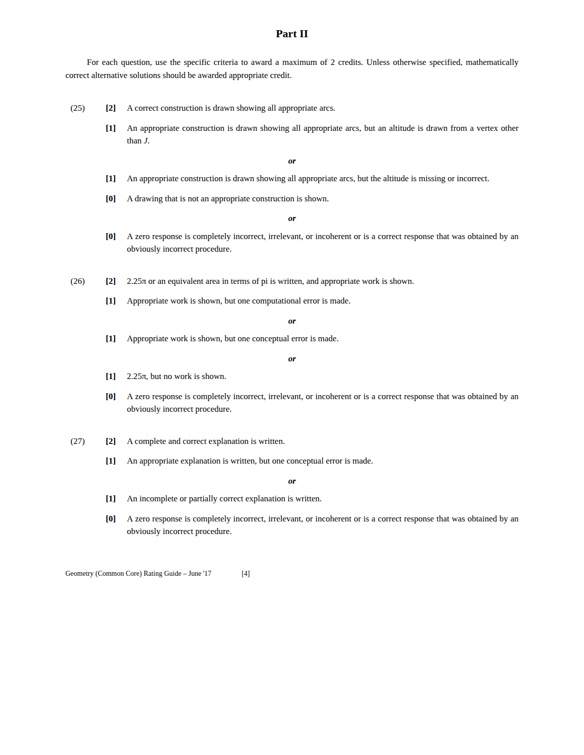Part II
For each question, use the specific criteria to award a maximum of 2 credits. Unless otherwise specified, mathematically correct alternative solutions should be awarded appropriate credit.
(25)
[2]
A correct construction is drawn showing all appropriate arcs.
[1]
An appropriate construction is drawn showing all appropriate arcs, but an altitude is drawn from a vertex other than J.
or
[1]
An appropriate construction is drawn showing all appropriate arcs, but the altitude is missing or incorrect.
[0]
A drawing that is not an appropriate construction is shown.
or
[0]
A zero response is completely incorrect, irrelevant, or incoherent or is a correct response that was obtained by an obviously incorrect procedure.
(26)
[2]
2.25π or an equivalent area in terms of pi is written, and appropriate work is shown.
[1]
Appropriate work is shown, but one computational error is made.
or
[1]
Appropriate work is shown, but one conceptual error is made.
or
[1]
2.25π, but no work is shown.
[0]
A zero response is completely incorrect, irrelevant, or incoherent or is a correct response that was obtained by an obviously incorrect procedure.
(27)
[2]
A complete and correct explanation is written.
[1]
An appropriate explanation is written, but one conceptual error is made.
or
[1]
An incomplete or partially correct explanation is written.
[0]
A zero response is completely incorrect, irrelevant, or incoherent or is a correct response that was obtained by an obviously incorrect procedure.
Geometry (Common Core) Rating Guide – June '17
[4]